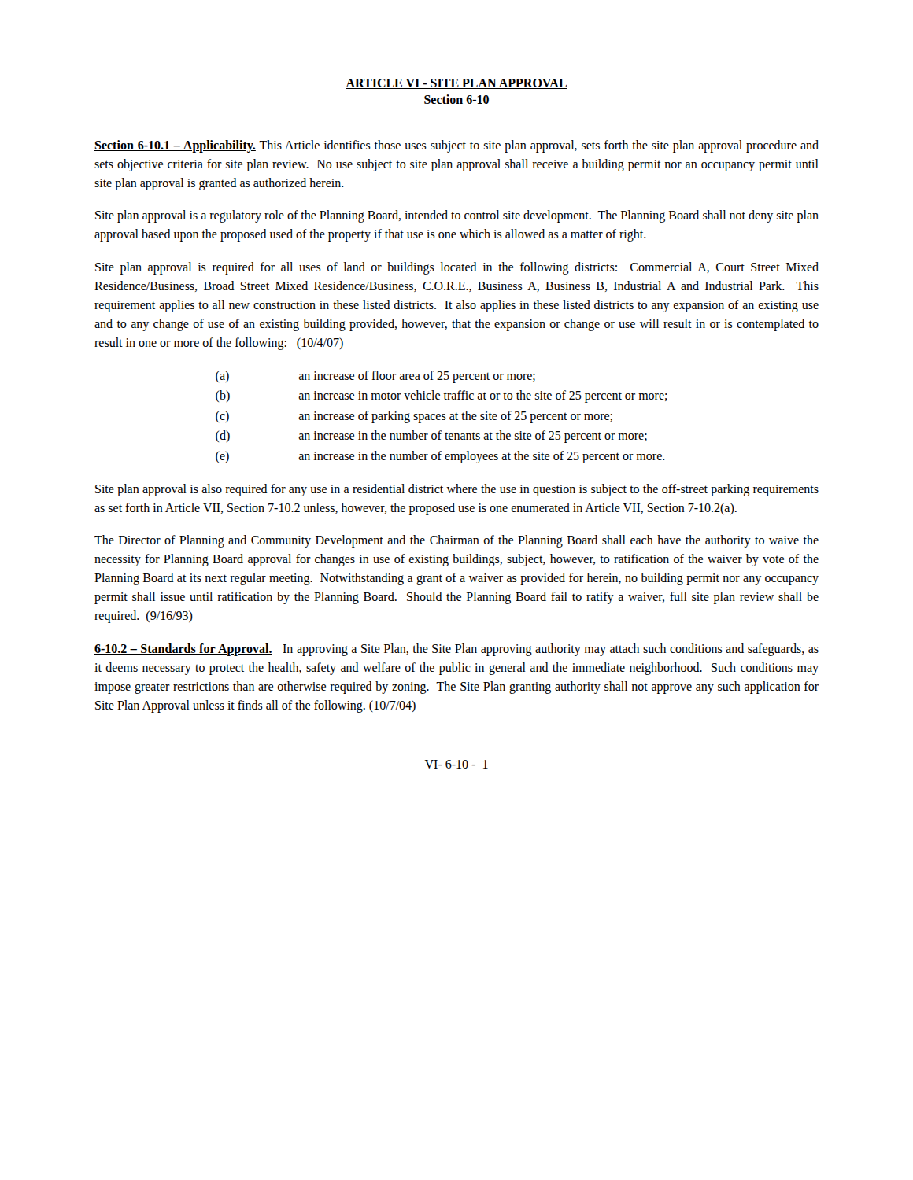ARTICLE VI - SITE PLAN APPROVALSection 6-10
Section 6-10.1 – Applicability. This Article identifies those uses subject to site plan approval, sets forth the site plan approval procedure and sets objective criteria for site plan review. No use subject to site plan approval shall receive a building permit nor an occupancy permit until site plan approval is granted as authorized herein.
Site plan approval is a regulatory role of the Planning Board, intended to control site development. The Planning Board shall not deny site plan approval based upon the proposed used of the property if that use is one which is allowed as a matter of right.
Site plan approval is required for all uses of land or buildings located in the following districts: Commercial A, Court Street Mixed Residence/Business, Broad Street Mixed Residence/Business, C.O.R.E., Business A, Business B, Industrial A and Industrial Park. This requirement applies to all new construction in these listed districts. It also applies in these listed districts to any expansion of an existing use and to any change of use of an existing building provided, however, that the expansion or change or use will result in or is contemplated to result in one or more of the following: (10/4/07)
(a) an increase of floor area of 25 percent or more;
(b) an increase in motor vehicle traffic at or to the site of 25 percent or more;
(c) an increase of parking spaces at the site of 25 percent or more;
(d) an increase in the number of tenants at the site of 25 percent or more;
(e) an increase in the number of employees at the site of 25 percent or more.
Site plan approval is also required for any use in a residential district where the use in question is subject to the off-street parking requirements as set forth in Article VII, Section 7-10.2 unless, however, the proposed use is one enumerated in Article VII, Section 7-10.2(a).
The Director of Planning and Community Development and the Chairman of the Planning Board shall each have the authority to waive the necessity for Planning Board approval for changes in use of existing buildings, subject, however, to ratification of the waiver by vote of the Planning Board at its next regular meeting. Notwithstanding a grant of a waiver as provided for herein, no building permit nor any occupancy permit shall issue until ratification by the Planning Board. Should the Planning Board fail to ratify a waiver, full site plan review shall be required. (9/16/93)
6-10.2 – Standards for Approval. In approving a Site Plan, the Site Plan approving authority may attach such conditions and safeguards, as it deems necessary to protect the health, safety and welfare of the public in general and the immediate neighborhood. Such conditions may impose greater restrictions than are otherwise required by zoning. The Site Plan granting authority shall not approve any such application for Site Plan Approval unless it finds all of the following. (10/7/04)
VI- 6-10 - 1